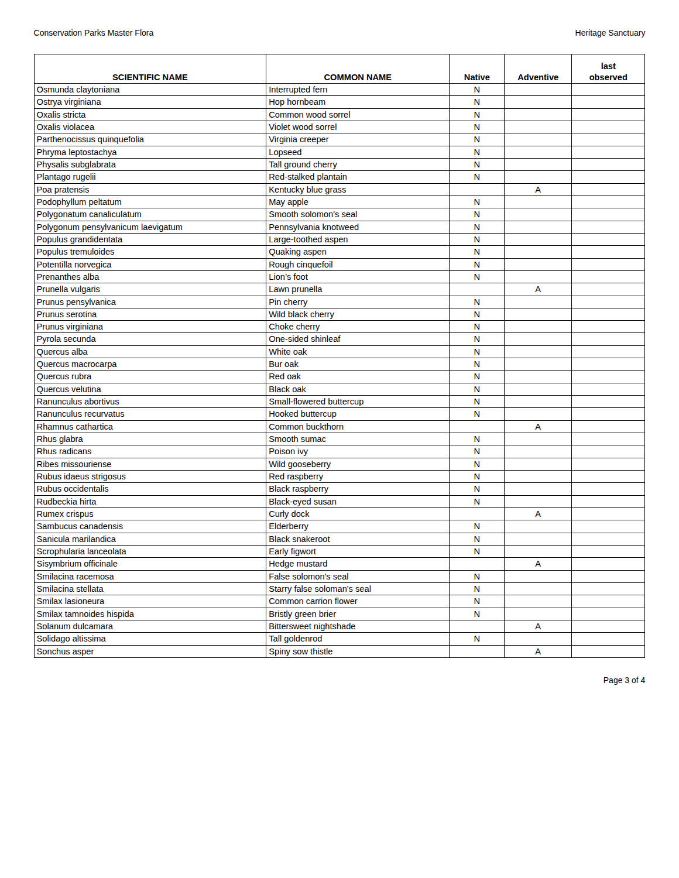Conservation Parks Master Flora Heritage Sanctuary
Master flora list, page 3
| SCIENTIFIC NAME | COMMON NAME | Native | Adventive | last observed |
| --- | --- | --- | --- | --- |
| Osmunda claytoniana | Interrupted fern | N | | |
| Ostrya virginiana | Hop hornbeam | N | | |
| Oxalis stricta | Common wood sorrel | N | | |
| Oxalis violacea | Violet wood sorrel | N | | |
| Parthenocissus quinquefolia | Virginia creeper | N | | |
| Phryma leptostachya | Lopseed | N | | |
| Physalis subglabrata | Tall ground cherry | N | | |
| Plantago rugelii | Red-stalked plantain | N | | |
| Poa pratensis | Kentucky blue grass | | A | |
| Podophyllum peltatum | May apple | N | | |
| Polygonatum canaliculatum | Smooth solomon's seal | N | | |
| Polygonum pensylvanicum laevigatum | Pennsylvania knotweed | N | | |
| Populus grandidentata | Large-toothed aspen | N | | |
| Populus tremuloides | Quaking aspen | N | | |
| Potentilla norvegica | Rough cinquefoil | N | | |
| Prenanthes alba | Lion’s foot | N | | |
| Prunella vulgaris | Lawn prunella | | A | |
| Prunus pensylvanica | Pin cherry | N | | |
| Prunus serotina | Wild black cherry | N | | |
| Prunus virginiana | Choke cherry | N | | |
| Pyrola secunda | One-sided shinleaf | N | | |
| Quercus alba | White oak | N | | |
| Quercus macrocarpa | Bur oak | N | | |
| Quercus rubra | Red oak | N | | |
| Quercus velutina | Black oak | N | | |
| Ranunculus abortivus | Small-flowered buttercup | N | | |
| Ranunculus recurvatus | Hooked buttercup | N | | |
| Rhamnus cathartica | Common buckthorn | | A | |
| Rhus glabra | Smooth sumac | N | | |
| Rhus radicans | Poison ivy | N | | |
| Ribes missouriense | Wild gooseberry | N | | |
| Rubus idaeus strigosus | Red raspberry | N | | |
| Rubus occidentalis | Black raspberry | N | | |
| Rudbeckia hirta | Black-eyed susan | N | | |
| Rumex crispus | Curly dock | | A | |
| Sambucus canadensis | Elderberry | N | | |
| Sanicula marilandica | Black snakeroot | N | | |
| Scrophularia lanceolata | Early figwort | N | | |
| Sisymbrium officinale | Hedge mustard | | A | |
| Smilacina racemosa | False solomon's seal | N | | |
| Smilacina stellata | Starry false soloman's seal | N | | |
| Smilax lasioneura | Common carrion flower | N | | |
| Smilax tamnoides hispida | Bristly green brier | N | | |
| Solanum dulcamara | Bittersweet nightshade | | A | |
| Solidago altissima | Tall goldenrod | N | | |
| Sonchus asper | Spiny sow thistle | | A | |
Page 3 of 4